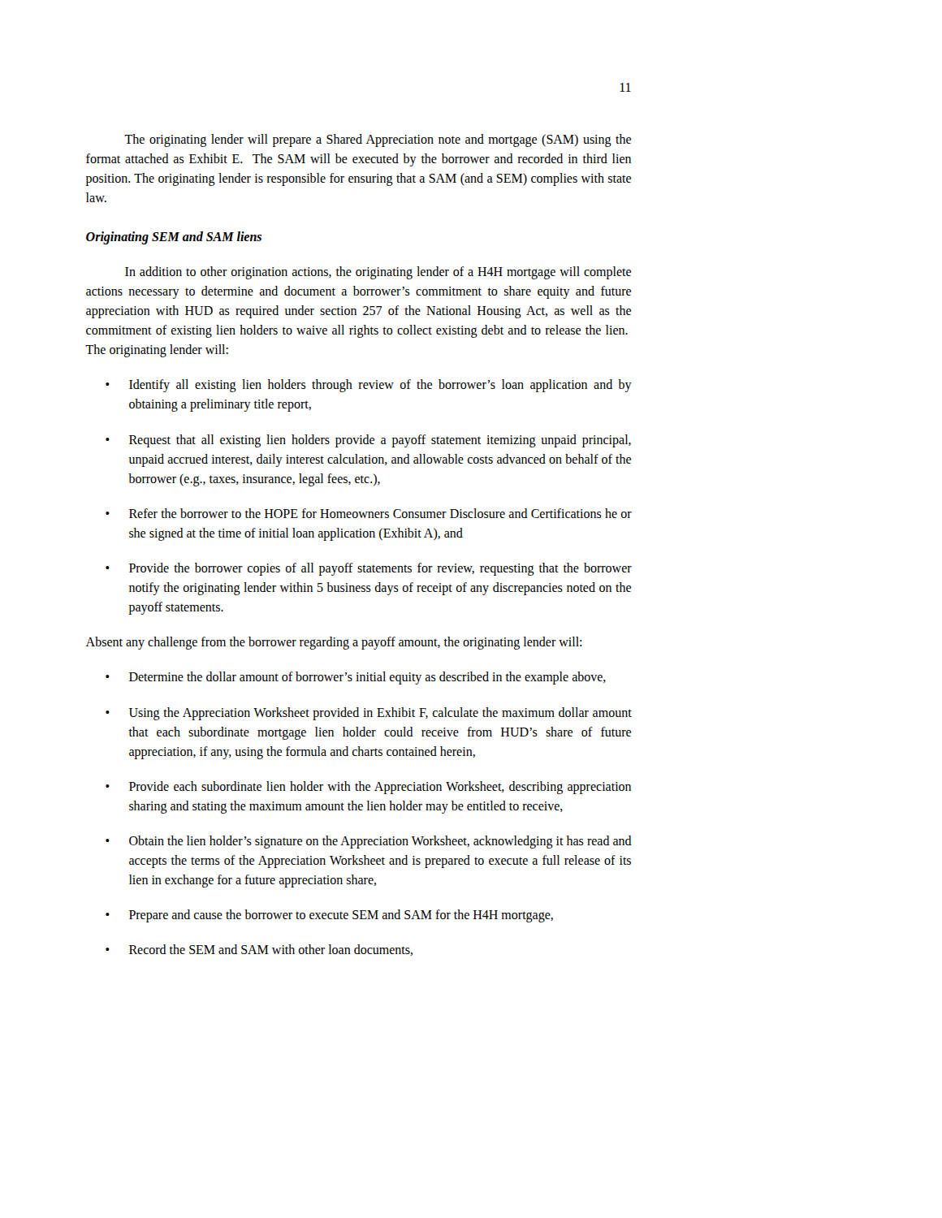11
The originating lender will prepare a Shared Appreciation note and mortgage (SAM) using the format attached as Exhibit E. The SAM will be executed by the borrower and recorded in third lien position. The originating lender is responsible for ensuring that a SAM (and a SEM) complies with state law.
Originating SEM and SAM liens
In addition to other origination actions, the originating lender of a H4H mortgage will complete actions necessary to determine and document a borrower’s commitment to share equity and future appreciation with HUD as required under section 257 of the National Housing Act, as well as the commitment of existing lien holders to waive all rights to collect existing debt and to release the lien. The originating lender will:
Identify all existing lien holders through review of the borrower’s loan application and by obtaining a preliminary title report,
Request that all existing lien holders provide a payoff statement itemizing unpaid principal, unpaid accrued interest, daily interest calculation, and allowable costs advanced on behalf of the borrower (e.g., taxes, insurance, legal fees, etc.),
Refer the borrower to the HOPE for Homeowners Consumer Disclosure and Certifications he or she signed at the time of initial loan application (Exhibit A), and
Provide the borrower copies of all payoff statements for review, requesting that the borrower notify the originating lender within 5 business days of receipt of any discrepancies noted on the payoff statements.
Absent any challenge from the borrower regarding a payoff amount, the originating lender will:
Determine the dollar amount of borrower’s initial equity as described in the example above,
Using the Appreciation Worksheet provided in Exhibit F, calculate the maximum dollar amount that each subordinate mortgage lien holder could receive from HUD’s share of future appreciation, if any, using the formula and charts contained herein,
Provide each subordinate lien holder with the Appreciation Worksheet, describing appreciation sharing and stating the maximum amount the lien holder may be entitled to receive,
Obtain the lien holder’s signature on the Appreciation Worksheet, acknowledging it has read and accepts the terms of the Appreciation Worksheet and is prepared to execute a full release of its lien in exchange for a future appreciation share,
Prepare and cause the borrower to execute SEM and SAM for the H4H mortgage,
Record the SEM and SAM with other loan documents,